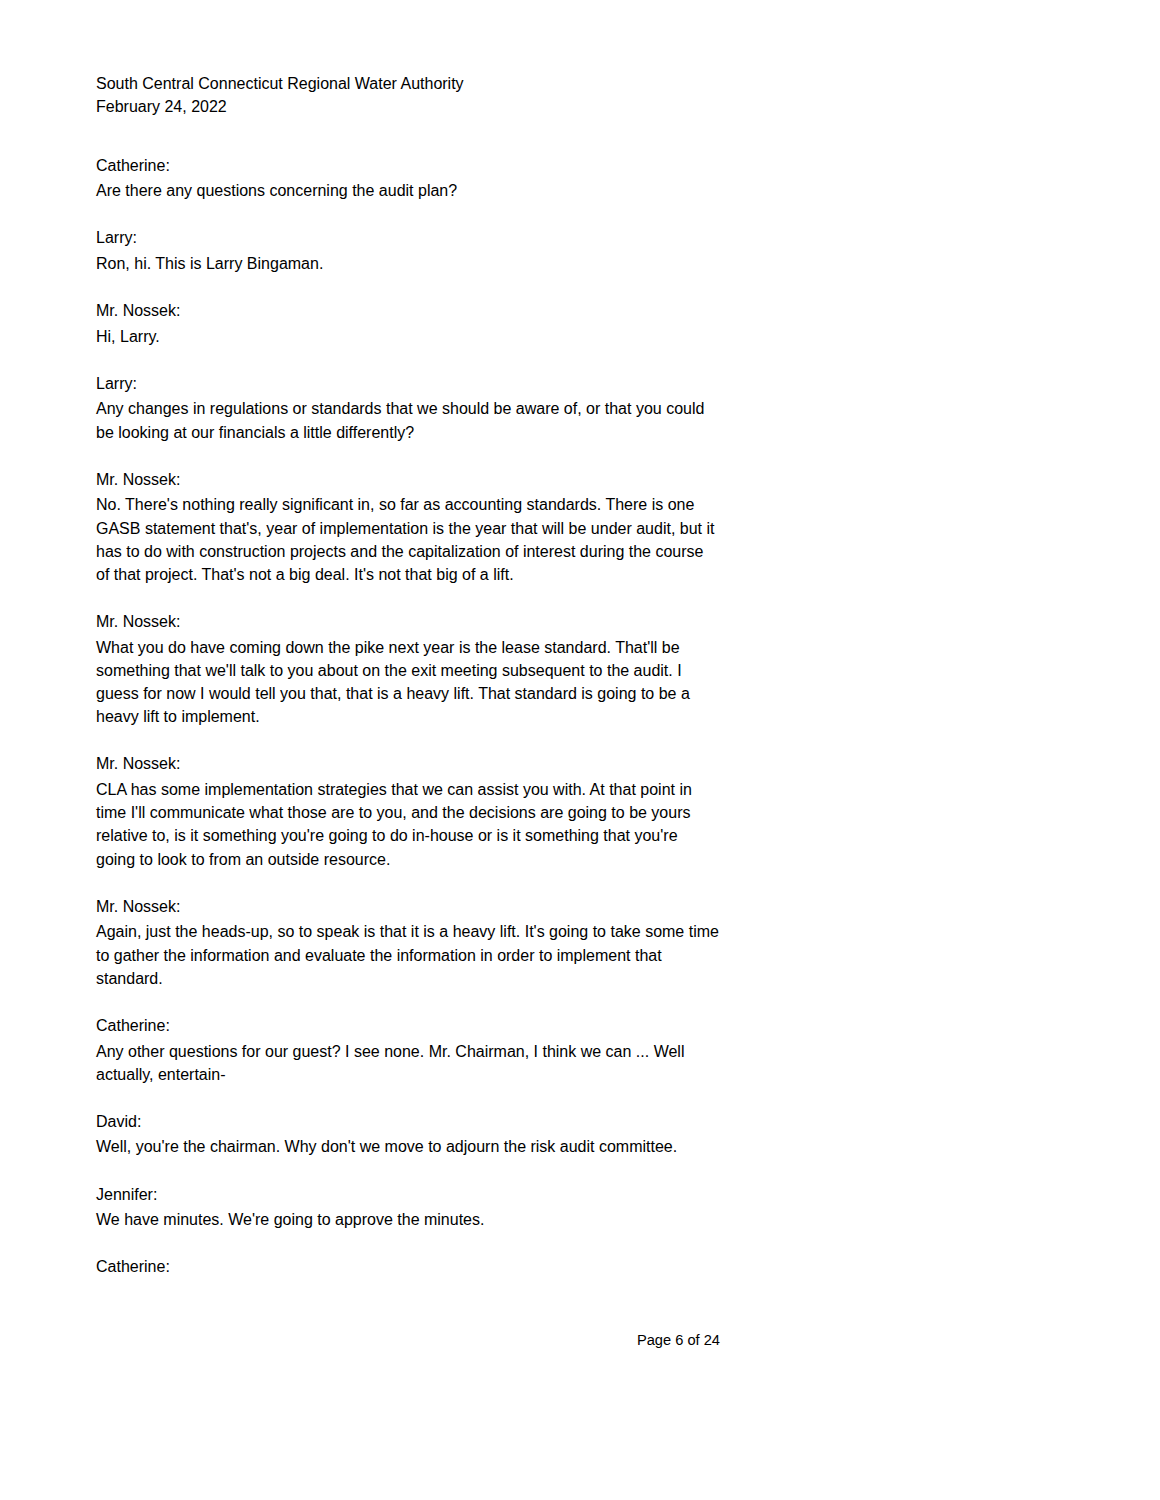South Central Connecticut Regional Water Authority
February 24, 2022
Catherine:
Are there any questions concerning the audit plan?
Larry:
Ron, hi. This is Larry Bingaman.
Mr. Nossek:
Hi, Larry.
Larry:
Any changes in regulations or standards that we should be aware of, or that you could be looking at our financials a little differently?
Mr. Nossek:
No. There's nothing really significant in, so far as accounting standards. There is one GASB statement that's, year of implementation is the year that will be under audit, but it has to do with construction projects and the capitalization of interest during the course of that project. That's not a big deal. It's not that big of a lift.
Mr. Nossek:
What you do have coming down the pike next year is the lease standard. That'll be something that we'll talk to you about on the exit meeting subsequent to the audit. I guess for now I would tell you that, that is a heavy lift. That standard is going to be a heavy lift to implement.
Mr. Nossek:
CLA has some implementation strategies that we can assist you with. At that point in time I'll communicate what those are to you, and the decisions are going to be yours relative to, is it something you're going to do in-house or is it something that you're going to look to from an outside resource.
Mr. Nossek:
Again, just the heads-up, so to speak is that it is a heavy lift. It's going to take some time to gather the information and evaluate the information in order to implement that standard.
Catherine:
Any other questions for our guest? I see none. Mr. Chairman, I think we can ... Well actually, entertain-
David:
Well, you're the chairman. Why don't we move to adjourn the risk audit committee.
Jennifer:
We have minutes. We're going to approve the minutes.
Catherine:
Page 6 of 24